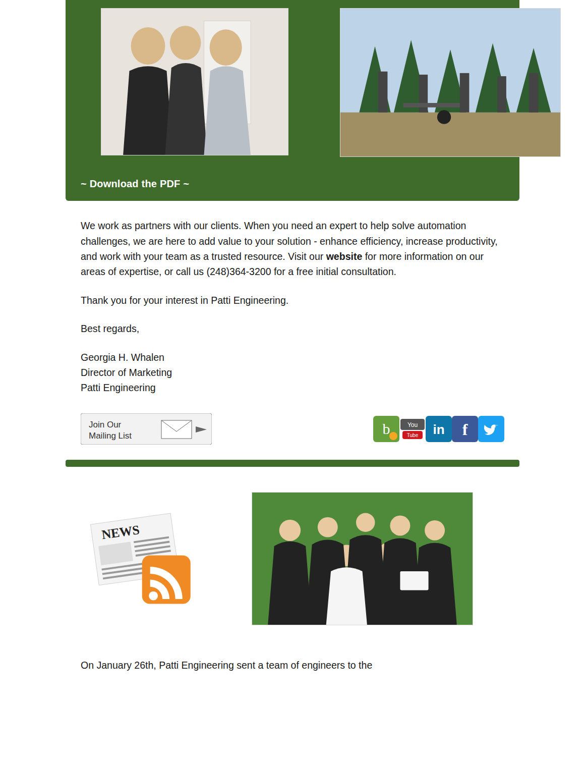~ Download the PDF ~
We work as partners with our clients. When you need an expert to help solve automation challenges, we are here to add value to your solution - enhance efficiency, increase productivity, and work with your team as a trusted resource. Visit our website for more information on our areas of expertise, or call us (248)364-3200 for a free initial consultation.
Thank you for your interest in Patti Engineering.
Best regards,
Georgia H. Whalen
Director of Marketing
Patti Engineering
On January 26th, Patti Engineering sent a team of engineers to the